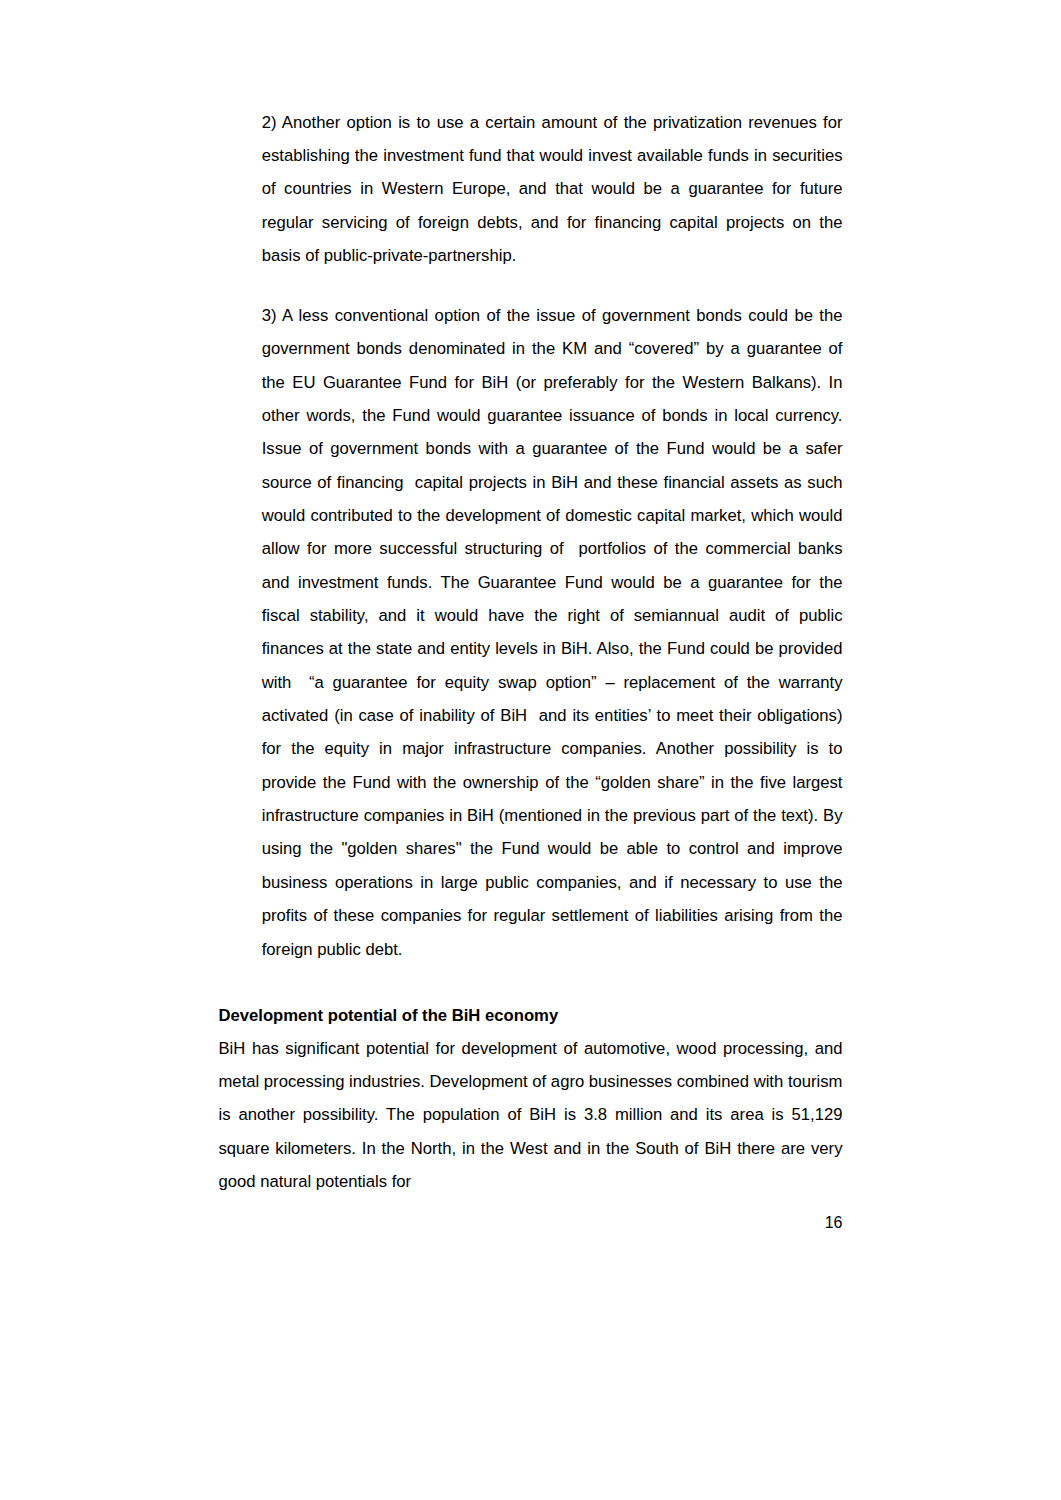2) Another option is to use a certain amount of the privatization revenues for establishing the investment fund that would invest available funds in securities of countries in Western Europe, and that would be a guarantee for future regular servicing of foreign debts, and for financing capital projects on the basis of public-private-partnership.
3) A less conventional option of the issue of government bonds could be the government bonds denominated in the KM and “covered” by a guarantee of the EU Guarantee Fund for BiH (or preferably for the Western Balkans). In other words, the Fund would guarantee issuance of bonds in local currency. Issue of government bonds with a guarantee of the Fund would be a safer source of financing capital projects in BiH and these financial assets as such would contributed to the development of domestic capital market, which would allow for more successful structuring of portfolios of the commercial banks and investment funds. The Guarantee Fund would be a guarantee for the fiscal stability, and it would have the right of semiannual audit of public finances at the state and entity levels in BiH. Also, the Fund could be provided with “a guarantee for equity swap option” – replacement of the warranty activated (in case of inability of BiH and its entities’ to meet their obligations) for the equity in major infrastructure companies. Another possibility is to provide the Fund with the ownership of the “golden share” in the five largest infrastructure companies in BiH (mentioned in the previous part of the text). By using the "golden shares" the Fund would be able to control and improve business operations in large public companies, and if necessary to use the profits of these companies for regular settlement of liabilities arising from the foreign public debt.
Development potential of the BiH economy
BiH has significant potential for development of automotive, wood processing, and metal processing industries. Development of agro businesses combined with tourism is another possibility. The population of BiH is 3.8 million and its area is 51,129 square kilometers. In the North, in the West and in the South of BiH there are very good natural potentials for
16